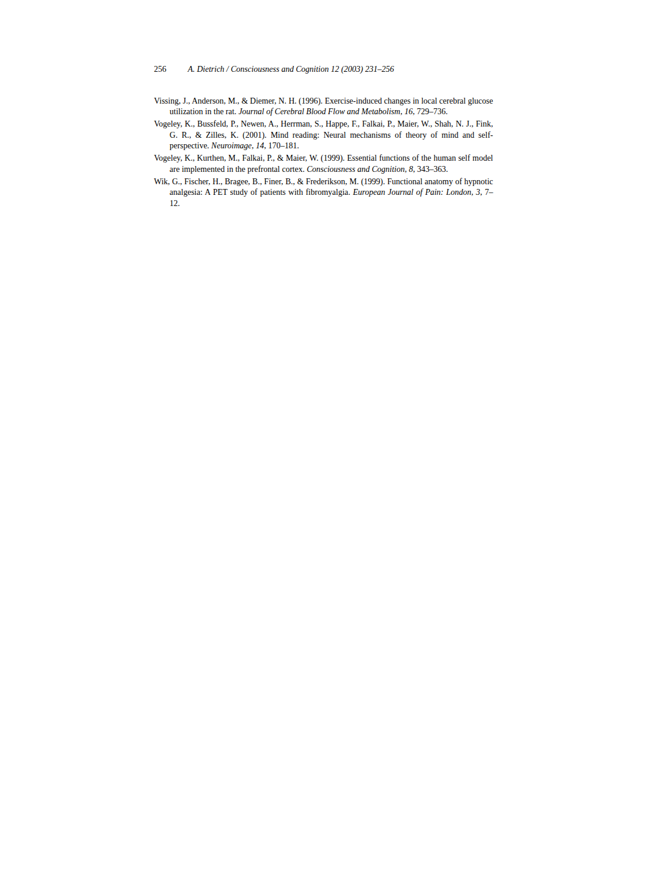256 A. Dietrich / Consciousness and Cognition 12 (2003) 231–256
Vissing, J., Anderson, M., & Diemer, N. H. (1996). Exercise-induced changes in local cerebral glucose utilization in the rat. Journal of Cerebral Blood Flow and Metabolism, 16, 729–736.
Vogeley, K., Bussfeld, P., Newen, A., Herrman, S., Happe, F., Falkai, P., Maier, W., Shah, N. J., Fink, G. R., & Zilles, K. (2001). Mind reading: Neural mechanisms of theory of mind and self-perspective. Neuroimage, 14, 170–181.
Vogeley, K., Kurthen, M., Falkai, P., & Maier, W. (1999). Essential functions of the human self model are implemented in the prefrontal cortex. Consciousness and Cognition, 8, 343–363.
Wik, G., Fischer, H., Bragee, B., Finer, B., & Frederikson, M. (1999). Functional anatomy of hypnotic analgesia: A PET study of patients with fibromyalgia. European Journal of Pain: London, 3, 7–12.